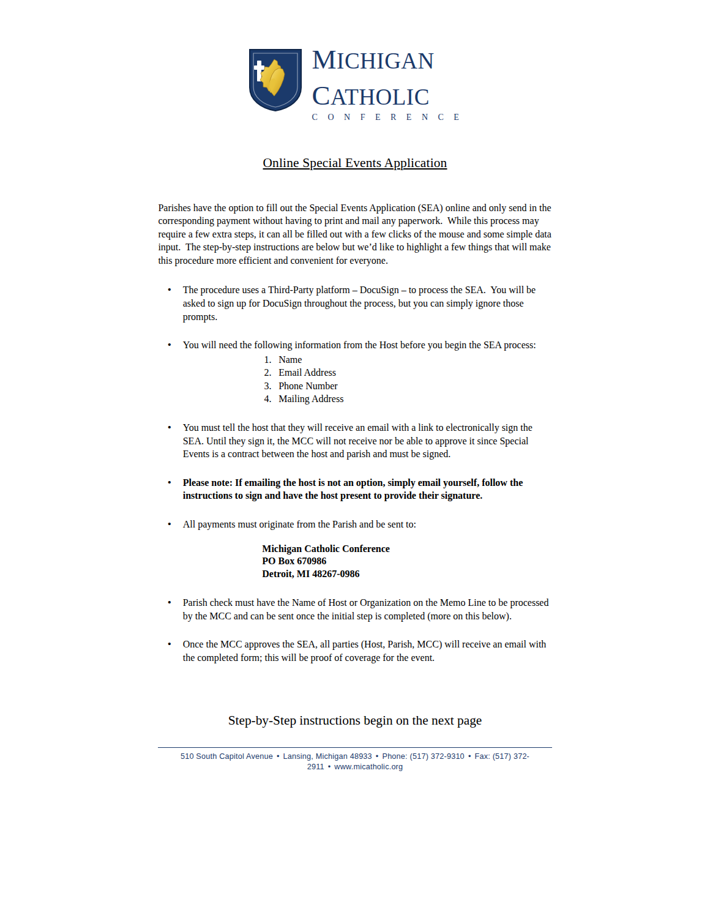Michigan
Catholic
C O N F E R E N C E
Online Special Events Application
Parishes have the option to fill out the Special Events Application (SEA) online and only send in the corresponding payment without having to print and mail any paperwork. While this process may require a few extra steps, it can all be filled out with a few clicks of the mouse and some simple data input. The step-by-step instructions are below but we’d like to highlight a few things that will make this procedure more efficient and convenient for everyone.
The procedure uses a Third-Party platform – DocuSign – to process the SEA. You will be asked to sign up for DocuSign throughout the process, but you can simply ignore those prompts.
You will need the following information from the Host before you begin the SEA process:
Name
Email Address
Phone Number
Mailing Address
You must tell the host that they will receive an email with a link to electronically sign the SEA. Until they sign it, the MCC will not receive nor be able to approve it since Special Events is a contract between the host and parish and must be signed.
Please note: If emailing the host is not an option, simply email yourself, follow the instructions to sign and have the host present to provide their signature.
All payments must originate from the Parish and be sent to:
Michigan Catholic Conference
PO Box 670986
Detroit, MI 48267-0986
Parish check must have the Name of Host or Organization on the Memo Line to be processed by the MCC and can be sent once the initial step is completed (more on this below).
Once the MCC approves the SEA, all parties (Host, Parish, MCC) will receive an email with the completed form; this will be proof of coverage for the event.
Step-by-Step instructions begin on the next page
510 South Capitol Avenue•Lansing, Michigan 48933•Phone: (517) 372-9310•Fax: (517) 372-2911•www.micatholic.org